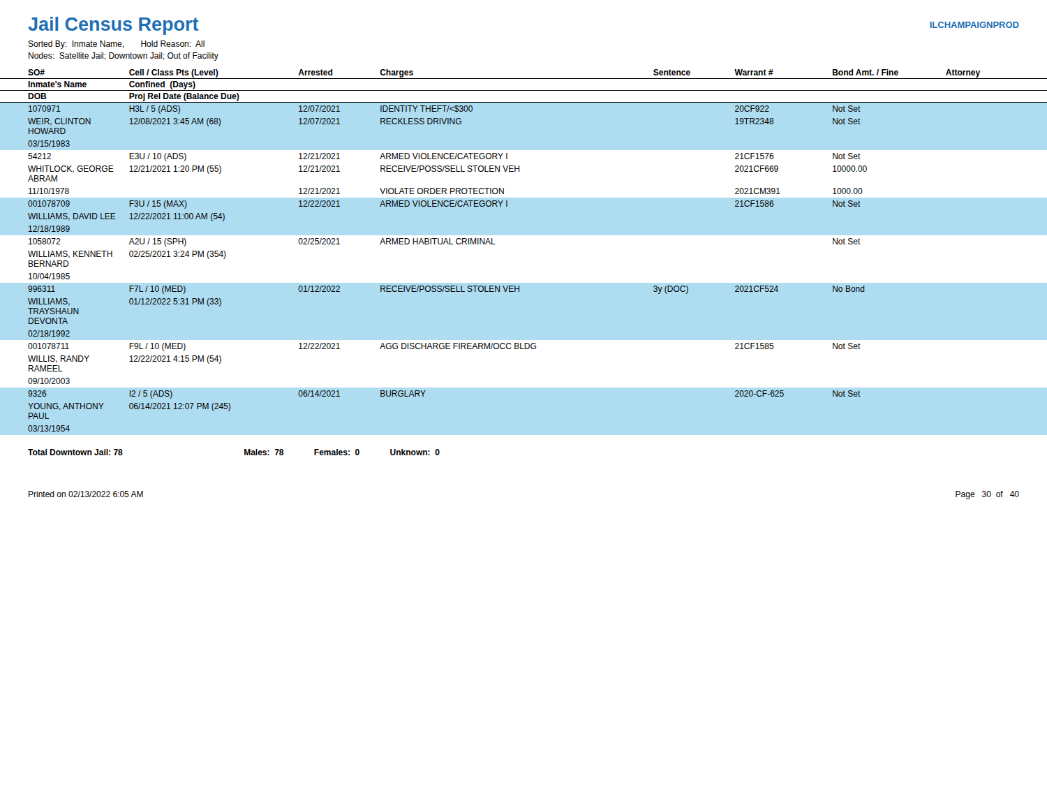ILCHAMPAIGNPROD
Jail Census Report
Sorted By: Inmate Name, Hold Reason: All
Nodes: Satellite Jail; Downtown Jail; Out of Facility
| SO# | Cell / Class Pts (Level) | Arrested | Charges | Sentence | Warrant # | Bond Amt. / Fine | Attorney |
| --- | --- | --- | --- | --- | --- | --- | --- |
| Inmate's Name | Confined (Days) | | | | | | |
| DOB | Proj Rel Date (Balance Due) | | | | | | |
| 1070971 | H3L / 5 (ADS) | 12/07/2021 | IDENTITY THEFT/<$300 | | 20CF922 | Not Set | |
| WEIR, CLINTON HOWARD | 12/08/2021 3:45 AM (68) | 12/07/2021 | RECKLESS DRIVING | | 19TR2348 | Not Set | |
| 03/15/1983 | | | | | | | |
| 54212 | E3U / 10 (ADS) | 12/21/2021 | ARMED VIOLENCE/CATEGORY I | | 21CF1576 | Not Set | |
| WHITLOCK, GEORGE ABRAM | 12/21/2021 1:20 PM (55) | 12/21/2021 | RECEIVE/POSS/SELL STOLEN VEH | | 2021CF669 | 10000.00 | |
| 11/10/1978 | | 12/21/2021 | VIOLATE ORDER PROTECTION | | 2021CM391 | 1000.00 | |
| 001078709 | F3U / 15 (MAX) | 12/22/2021 | ARMED VIOLENCE/CATEGORY I | | 21CF1586 | Not Set | |
| WILLIAMS, DAVID LEE | 12/22/2021 11:00 AM (54) | | | | | | |
| 12/18/1989 | | | | | | | |
| 1058072 | A2U / 15 (SPH) | 02/25/2021 | ARMED HABITUAL CRIMINAL | | | Not Set | |
| WILLIAMS, KENNETH BERNARD | 02/25/2021 3:24 PM (354) | | | | | | |
| 10/04/1985 | | | | | | | |
| 996311 | F7L / 10 (MED) | 01/12/2022 | RECEIVE/POSS/SELL STOLEN VEH | 3y (DOC) | 2021CF524 | No Bond | |
| WILLIAMS, TRAYSHAUN DEVONTA | 01/12/2022 5:31 PM (33) | | | | | | |
| 02/18/1992 | | | | | | | |
| 001078711 | F9L / 10 (MED) | 12/22/2021 | AGG DISCHARGE FIREARM/OCC BLDG | | 21CF1585 | Not Set | |
| WILLIS, RANDY RAMEEL | 12/22/2021 4:15 PM (54) | | | | | | |
| 09/10/2003 | | | | | | | |
| 9326 | I2 / 5 (ADS) | 06/14/2021 | BURGLARY | | 2020-CF-625 | Not Set | |
| YOUNG, ANTHONY PAUL | 06/14/2021 12:07 PM (245) | | | | | | |
| 03/13/1954 | | | | | | | |
Total Downtown Jail: 78 Males: 78 Females: 0 Unknown: 0
Printed on 02/13/2022 6:05 AM
Page 30 of 40